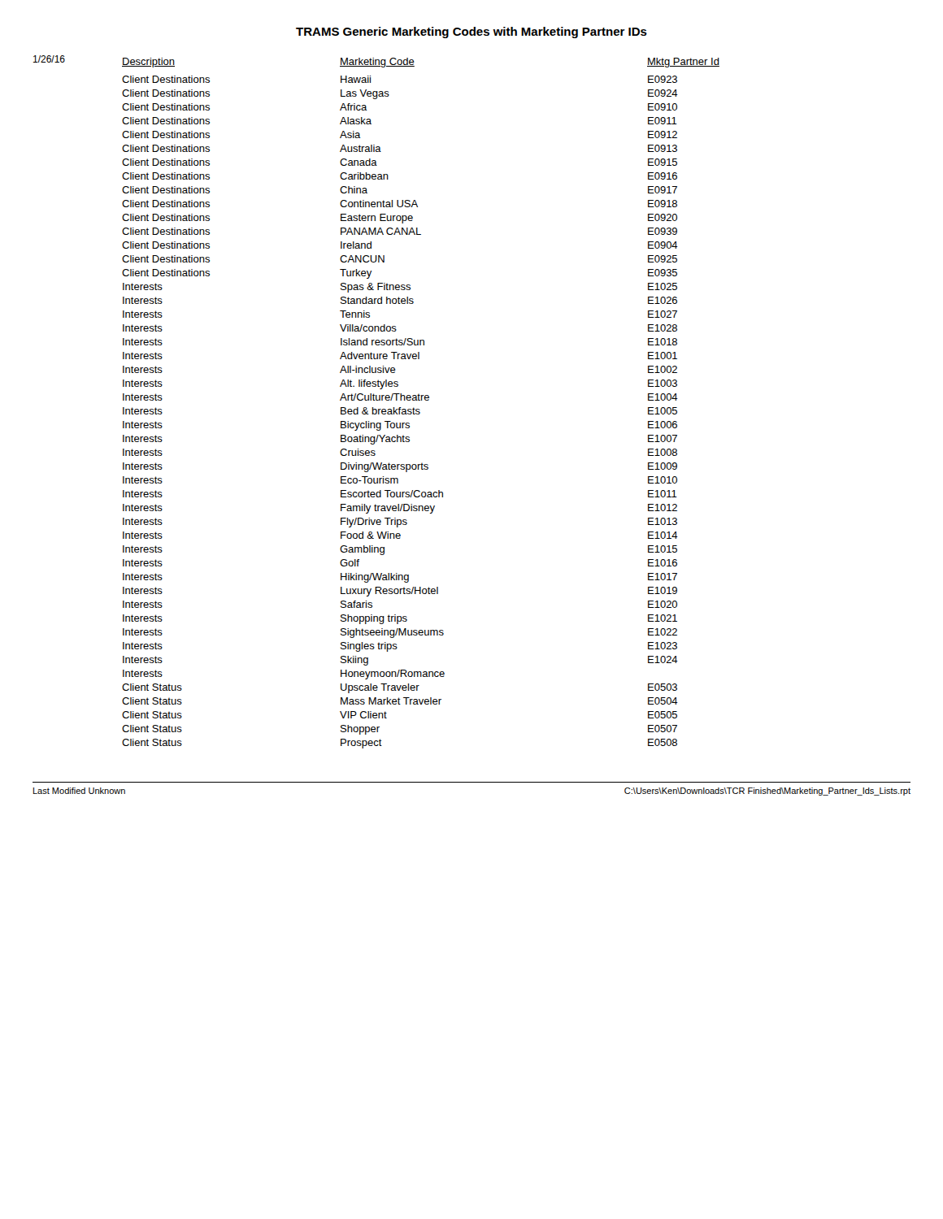TRAMS Generic Marketing Codes with Marketing Partner IDs
1/26/16
| Description | Marketing Code | Mktg Partner Id |
| --- | --- | --- |
| Client Destinations | Hawaii | E0923 |
| Client Destinations | Las Vegas | E0924 |
| Client Destinations | Africa | E0910 |
| Client Destinations | Alaska | E0911 |
| Client Destinations | Asia | E0912 |
| Client Destinations | Australia | E0913 |
| Client Destinations | Canada | E0915 |
| Client Destinations | Caribbean | E0916 |
| Client Destinations | China | E0917 |
| Client Destinations | Continental USA | E0918 |
| Client Destinations | Eastern Europe | E0920 |
| Client Destinations | PANAMA CANAL | E0939 |
| Client Destinations | Ireland | E0904 |
| Client Destinations | CANCUN | E0925 |
| Client Destinations | Turkey | E0935 |
| Interests | Spas & Fitness | E1025 |
| Interests | Standard hotels | E1026 |
| Interests | Tennis | E1027 |
| Interests | Villa/condos | E1028 |
| Interests | Island resorts/Sun | E1018 |
| Interests | Adventure Travel | E1001 |
| Interests | All-inclusive | E1002 |
| Interests | Alt. lifestyles | E1003 |
| Interests | Art/Culture/Theatre | E1004 |
| Interests | Bed & breakfasts | E1005 |
| Interests | Bicycling Tours | E1006 |
| Interests | Boating/Yachts | E1007 |
| Interests | Cruises | E1008 |
| Interests | Diving/Watersports | E1009 |
| Interests | Eco-Tourism | E1010 |
| Interests | Escorted Tours/Coach | E1011 |
| Interests | Family travel/Disney | E1012 |
| Interests | Fly/Drive Trips | E1013 |
| Interests | Food & Wine | E1014 |
| Interests | Gambling | E1015 |
| Interests | Golf | E1016 |
| Interests | Hiking/Walking | E1017 |
| Interests | Luxury Resorts/Hotel | E1019 |
| Interests | Safaris | E1020 |
| Interests | Shopping trips | E1021 |
| Interests | Sightseeing/Museums | E1022 |
| Interests | Singles trips | E1023 |
| Interests | Skiing | E1024 |
| Interests | Honeymoon/Romance | |
| Client Status | Upscale Traveler | E0503 |
| Client Status | Mass Market Traveler | E0504 |
| Client Status | VIP Client | E0505 |
| Client Status | Shopper | E0507 |
| Client Status | Prospect | E0508 |
Last Modified Unknown C:\Users\Ken\Downloads\TCR Finished\Marketing_Partner_Ids_Lists.rpt